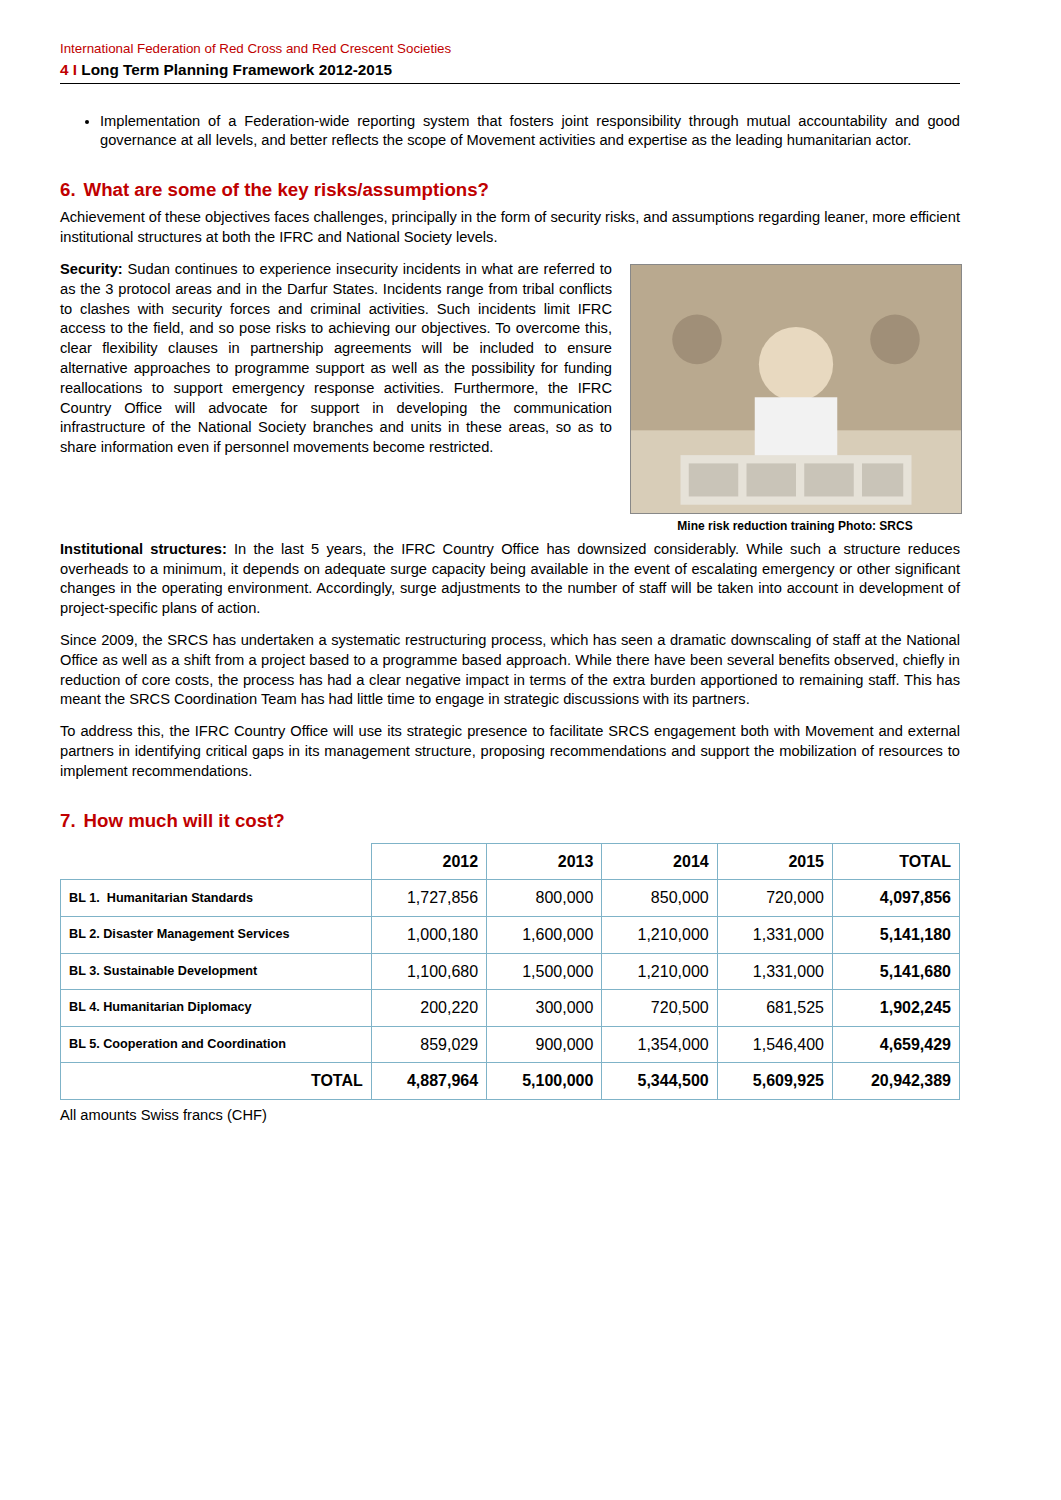International Federation of Red Cross and Red Crescent Societies
4 I Long Term Planning Framework 2012-2015
Implementation of a Federation-wide reporting system that fosters joint responsibility through mutual accountability and good governance at all levels, and better reflects the scope of Movement activities and expertise as the leading humanitarian actor.
6. What are some of the key risks/assumptions?
Achievement of these objectives faces challenges, principally in the form of security risks, and assumptions regarding leaner, more efficient institutional structures at both the IFRC and National Society levels.
Mine risk reduction training Photo: SRCS
Security: Sudan continues to experience insecurity incidents in what are referred to as the 3 protocol areas and in the Darfur States. Incidents range from tribal conflicts to clashes with security forces and criminal activities. Such incidents limit IFRC access to the field, and so pose risks to achieving our objectives. To overcome this, clear flexibility clauses in partnership agreements will be included to ensure alternative approaches to programme support as well as the possibility for funding reallocations to support emergency response activities. Furthermore, the IFRC Country Office will advocate for support in developing the communication infrastructure of the National Society branches and units in these areas, so as to share information even if personnel movements become restricted.
Institutional structures: In the last 5 years, the IFRC Country Office has downsized considerably. While such a structure reduces overheads to a minimum, it depends on adequate surge capacity being available in the event of escalating emergency or other significant changes in the operating environment. Accordingly, surge adjustments to the number of staff will be taken into account in development of project-specific plans of action.
Since 2009, the SRCS has undertaken a systematic restructuring process, which has seen a dramatic downscaling of staff at the National Office as well as a shift from a project based to a programme based approach. While there have been several benefits observed, chiefly in reduction of core costs, the process has had a clear negative impact in terms of the extra burden apportioned to remaining staff. This has meant the SRCS Coordination Team has had little time to engage in strategic discussions with its partners.
To address this, the IFRC Country Office will use its strategic presence to facilitate SRCS engagement both with Movement and external partners in identifying critical gaps in its management structure, proposing recommendations and support the mobilization of resources to implement recommendations.
7. How much will it cost?
| | 2012 | 2013 | 2014 | 2015 | TOTAL |
| --- | --- | --- | --- | --- | --- |
| BL 1. Humanitarian Standards | 1,727,856 | 800,000 | 850,000 | 720,000 | 4,097,856 |
| BL 2. Disaster Management Services | 1,000,180 | 1,600,000 | 1,210,000 | 1,331,000 | 5,141,180 |
| BL 3. Sustainable Development | 1,100,680 | 1,500,000 | 1,210,000 | 1,331,000 | 5,141,680 |
| BL 4. Humanitarian Diplomacy | 200,220 | 300,000 | 720,500 | 681,525 | 1,902,245 |
| BL 5. Cooperation and Coordination | 859,029 | 900,000 | 1,354,000 | 1,546,400 | 4,659,429 |
| TOTAL | 4,887,964 | 5,100,000 | 5,344,500 | 5,609,925 | 20,942,389 |
All amounts Swiss francs (CHF)